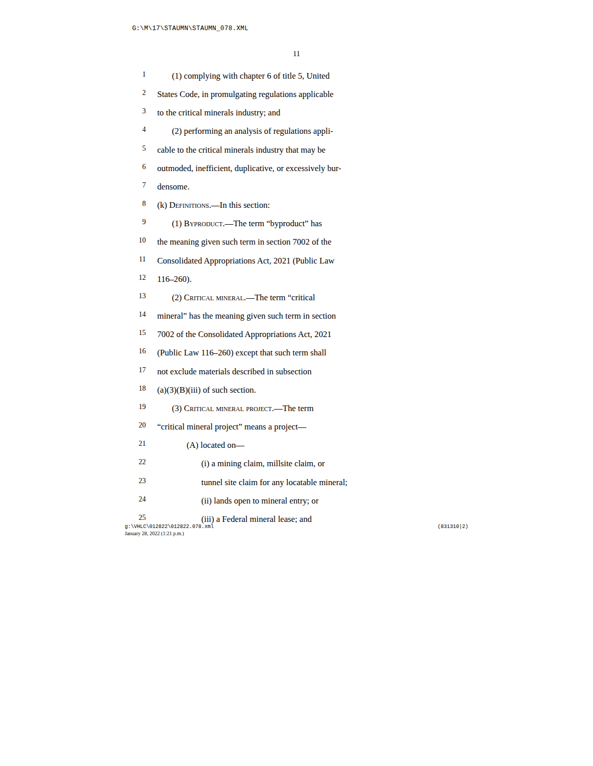G:\M\17\STAUMN\STAUMN_078.XML
11
| 1 | (1) complying with chapter 6 of title 5, United |
| 2 | States Code, in promulgating regulations applicable |
| 3 | to the critical minerals industry; and |
| 4 | (2) performing an analysis of regulations appli- |
| 5 | cable to the critical minerals industry that may be |
| 6 | outmoded, inefficient, duplicative, or excessively bur- |
| 7 | densome. |
| 8 | (k) Definitions. —In this section: |
| 9 | (1) Byproduct. —The term “byproduct” has |
| 10 | the meaning given such term in section 7002 of the |
| 11 | Consolidated Appropriations Act, 2021 (Public Law |
| 12 | 116–260). |
| 13 | (2) Critical mineral. —The term “critical |
| 14 | mineral” has the meaning given such term in section |
| 15 | 7002 of the Consolidated Appropriations Act, 2021 |
| 16 | (Public Law 116–260) except that such term shall |
| 17 | not exclude materials described in subsection |
| 18 | (a)(3)(B)(iii) of such section. |
| 19 | (3) Critical mineral project. —The term |
| 20 | “critical mineral project” means a project— |
| 21 | (A) located on— |
| 22 | (i) a mining claim, millsite claim, or |
| 23 | tunnel site claim for any locatable mineral; |
| 24 | (ii) lands open to mineral entry; or |
| 25 | (iii) a Federal mineral lease; and |
g:\VHLC\012822\012822.078.xml (831310|2)
January 28, 2022 (1:21 p.m.)